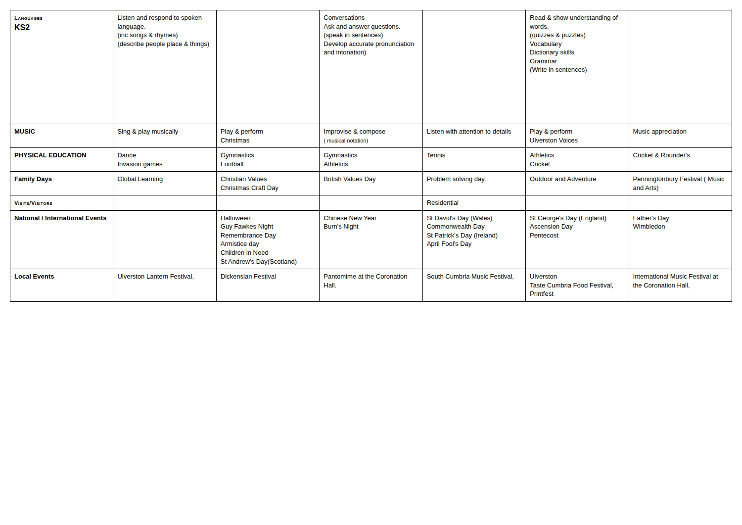| Languages KS2 | Listen and respond to spoken language. (inc songs & rhymes) (describe people place & things) | | Conversations Ask and answer questions. (speak in sentences) Develop accurate pronunciation and intonation) | | Read & show understanding of words. (quizzes & puzzles) Vocabulary Dictionary skills Grammar (Write in sentences) | |
| MUSIC | Sing & play musically | Play & perform Christmas | Improvise & compose ( musical notation) | Listen with attention to details | Play & perform Ulverston Voices | Music appreciation |
| PHYSICAL EDUCATION | Dance Invasion games | Gymnastics Football | Gymnastics Athletics | Tennis | Athletics Cricket | Cricket & Rounder's. |
| Family Days | Global Learning | Christian Values Christmas Craft Day | British Values Day | Problem solving day. | Outdoor and Adventure | Penningtonbury Festival ( Music and Arts) |
| Visits/Visitors | | | | Residential | | |
| National / International Events | | Halloween Guy Fawkes Night Remembrance Day Armistice day Children in Need St Andrew's Day(Scotland) | Chinese New Year Burn's Night | St David's Day (Wales) Commonwealth Day St Patrick's Day (Ireland) April Fool's Day | St George's Day (England) Ascension Day Pentecost | Father's Day Wimbledon |
| Local Events | Ulverston Lantern Festival, | Dickensian Festival | Pantomime at the Coronation Hall. | South Cumbria Music Festival, | Ulverston Taste Cumbria Food Festival, Printfest | International Music Festival at the Coronation Hall, |